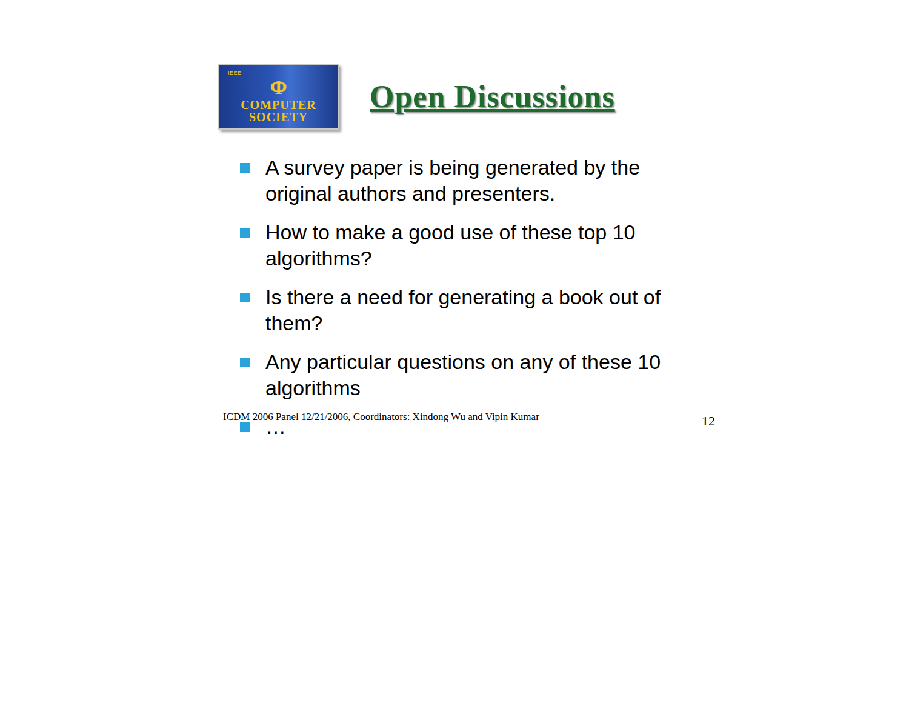IEEE Φ COMPUTER SOCIETY
Open Discussions
A survey paper is being generated by the original authors and presenters.
How to make a good use of these top 10 algorithms?
Is there a need for generating a book out of them?
Any particular questions on any of these 10 algorithms
…
ICDM 2006 Panel 12/21/2006, Coordinators: Xindong Wu and Vipin Kumar
12